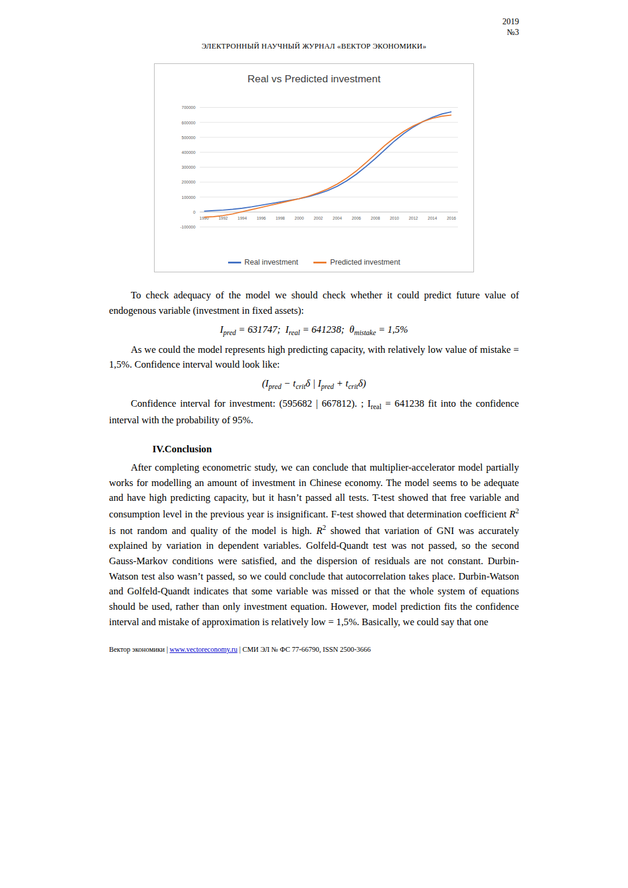2019
№3
Электронный научный журнал «Вектор экономики»
Real vs Predicted investment
700000 600000 500000 400000 300000 200000 100000 0 -100000 1990 1992 1994 1996 1998 2000 2002 2004 2006 2008 2010 2012 2014 2016
Real investment
Predicted investment
To check adequacy of the model we should check whether it could predict future value of endogenous variable (investment in fixed assets):
Ipred = 631747; Ireal = 641238; θmistake = 1,5%
As we could the model represents high predicting capacity, with relatively low value of mistake = 1,5%. Confidence interval would look like:
(Ipred − tcritδ | Ipred + tcritδ)
Confidence interval for investment: (595682 | 667812). ; Ireal = 641238 fit into the confidence interval with the probability of 95%.
IV. Conclusion
After completing econometric study, we can conclude that multiplier-accelerator model partially works for modelling an amount of investment in Chinese economy. The model seems to be adequate and have high predicting capacity, but it hasn’t passed all tests. T-test showed that free variable and consumption level in the previous year is insignificant. F-test showed that determination coefficient R2 is not random and quality of the model is high. R2 showed that variation of GNI was accurately explained by variation in dependent variables. Golfeld-Quandt test was not passed, so the second Gauss-Markov conditions were satisfied, and the dispersion of residuals are not constant. Durbin-Watson test also wasn’t passed, so we could conclude that autocorrelation takes place. Durbin-Watson and Golfeld-Quandt indicates that some variable was missed or that the whole system of equations should be used, rather than only investment equation. However, model prediction fits the confidence interval and mistake of approximation is relatively low = 1,5%. Basically, we could say that one
Вектор экономики | www.vectoreconomy.ru | СМИ ЭЛ № ФС 77-66790, ISSN 2500-3666